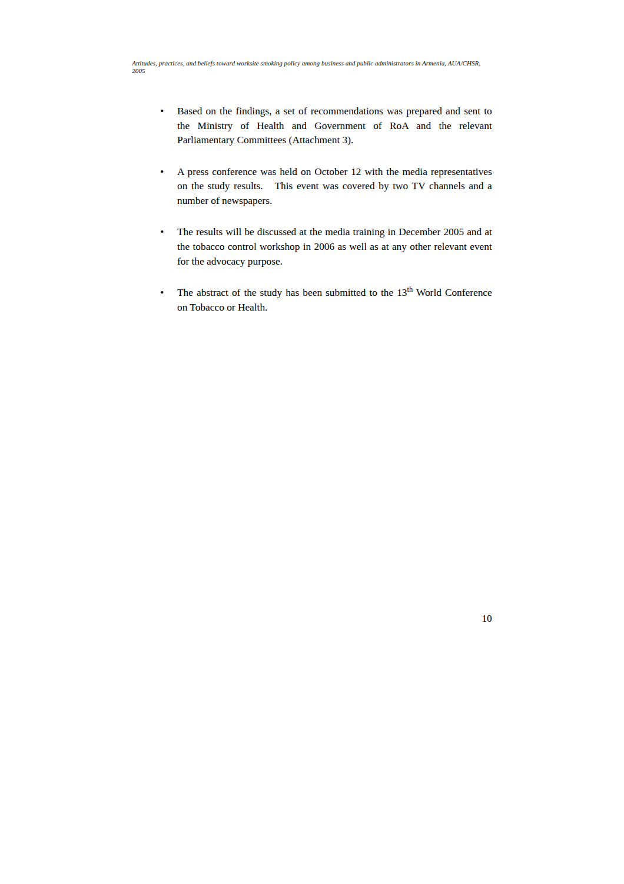Attitudes, practices, and beliefs toward worksite smoking policy among business and public administrators in Armenia, AUA/CHSR, 2005
Based on the findings, a set of recommendations was prepared and sent to the Ministry of Health and Government of RoA and the relevant Parliamentary Committees (Attachment 3).
A press conference was held on October 12 with the media representatives on the study results. This event was covered by two TV channels and a number of newspapers.
The results will be discussed at the media training in December 2005 and at the tobacco control workshop in 2006 as well as at any other relevant event for the advocacy purpose.
The abstract of the study has been submitted to the 13th World Conference on Tobacco or Health.
10